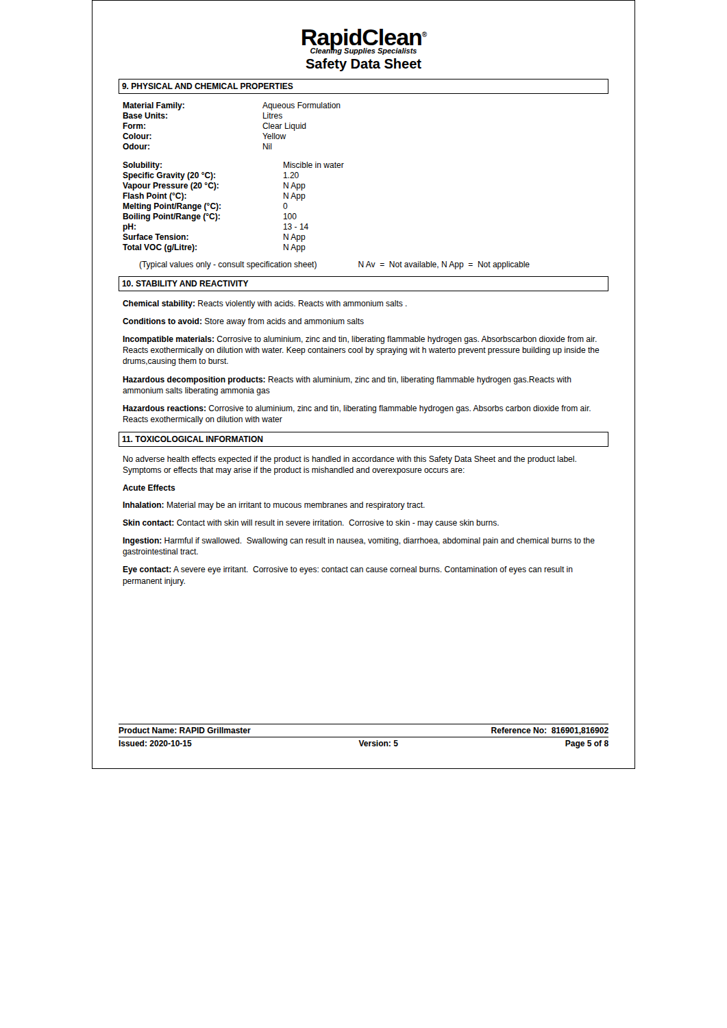RapidClean®
Cleaning Supplies Specialists
Safety Data Sheet
9. PHYSICAL AND CHEMICAL PROPERTIES
| Material Family: | Aqueous Formulation |
| Base Units: | Litres |
| Form: | Clear Liquid |
| Colour: | Yellow |
| Odour: | Nil |
| Solubility: | Miscible in water |
| Specific Gravity (20 °C): | 1.20 |
| Vapour Pressure (20 °C): | N App |
| Flash Point (°C): | N App |
| Melting Point/Range (°C): | 0 |
| Boiling Point/Range (°C): | 100 |
| pH: | 13 - 14 |
| Surface Tension: | N App |
| Total VOC (g/Litre): | N App |
(Typical values only - consult specification sheet) N Av = Not available, N App = Not applicable
10. STABILITY AND REACTIVITY
Chemical stability: Reacts violently with acids. Reacts with ammonium salts .
Conditions to avoid: Store away from acids and ammonium salts
Incompatible materials: Corrosive to aluminium, zinc and tin, liberating flammable hydrogen gas. Absorbscarbon dioxide from air. Reacts exothermically on dilution with water. Keep containers cool by spraying wit h waterto prevent pressure building up inside the drums,causing them to burst.
Hazardous decomposition products: Reacts with aluminium, zinc and tin, liberating flammable hydrogen gas.Reacts with ammonium salts liberating ammonia gas
Hazardous reactions: Corrosive to aluminium, zinc and tin, liberating flammable hydrogen gas. Absorbs carbon dioxide from air. Reacts exothermically on dilution with water
11. TOXICOLOGICAL INFORMATION
No adverse health effects expected if the product is handled in accordance with this Safety Data Sheet and the product label. Symptoms or effects that may arise if the product is mishandled and overexposure occurs are:
Acute Effects
Inhalation: Material may be an irritant to mucous membranes and respiratory tract.
Skin contact: Contact with skin will result in severe irritation. Corrosive to skin - may cause skin burns.
Ingestion: Harmful if swallowed. Swallowing can result in nausea, vomiting, diarrhoea, abdominal pain and chemical burns to the gastrointestinal tract.
Eye contact: A severe eye irritant. Corrosive to eyes: contact can cause corneal burns. Contamination of eyes can result in permanent injury.
Product Name: RAPID Grillmaster
Reference No: 816901,816902
Issued: 2020-10-15
Version: 5
Page 5 of 8